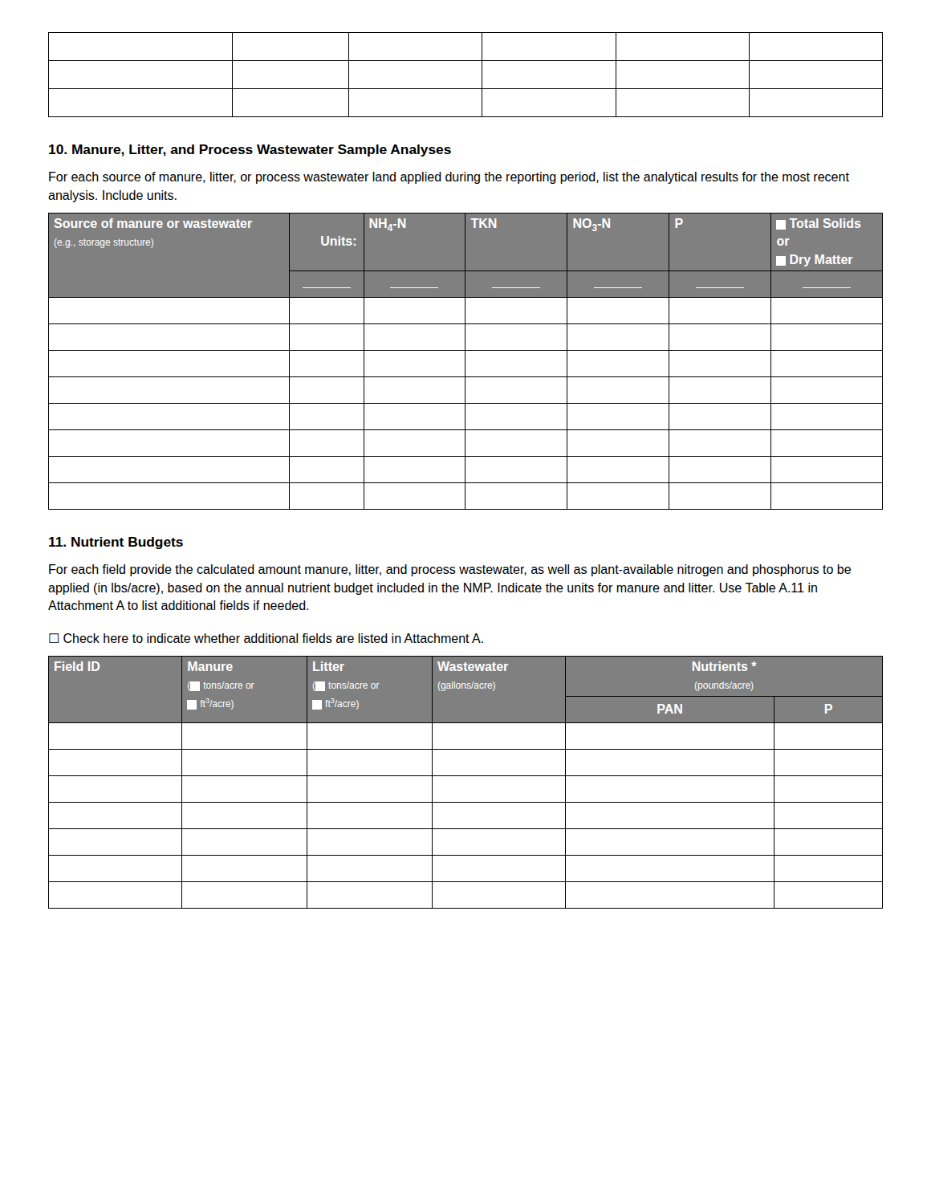10. Manure, Litter, and Process Wastewater Sample Analyses
For each source of manure, litter, or process wastewater land applied during the reporting period, list the analytical results for the most recent analysis. Include units.
| Source of manure or wastewater (e.g., storage structure) | Units: | NH 4 -N | TKN | NO 3 -N | P | Total Solids or Dry Matter |
11. Nutrient Budgets
For each field provide the calculated amount manure, litter, and process wastewater, as well as plant-available nitrogen and phosphorus to be applied (in lbs/acre), based on the annual nutrient budget included in the NMP. Indicate the units for manure and litter. Use Table A.11 in Attachment A to list additional fields if needed.
☐ Check here to indicate whether additional fields are listed in Attachment A.
| Field ID | Manure ( tons/acre or ft 3 /acre) | Litter ( tons/acre or ft 3 /acre) | Wastewater (gallons/acre) | Nutrients * (pounds/acre) |
| PAN | P |